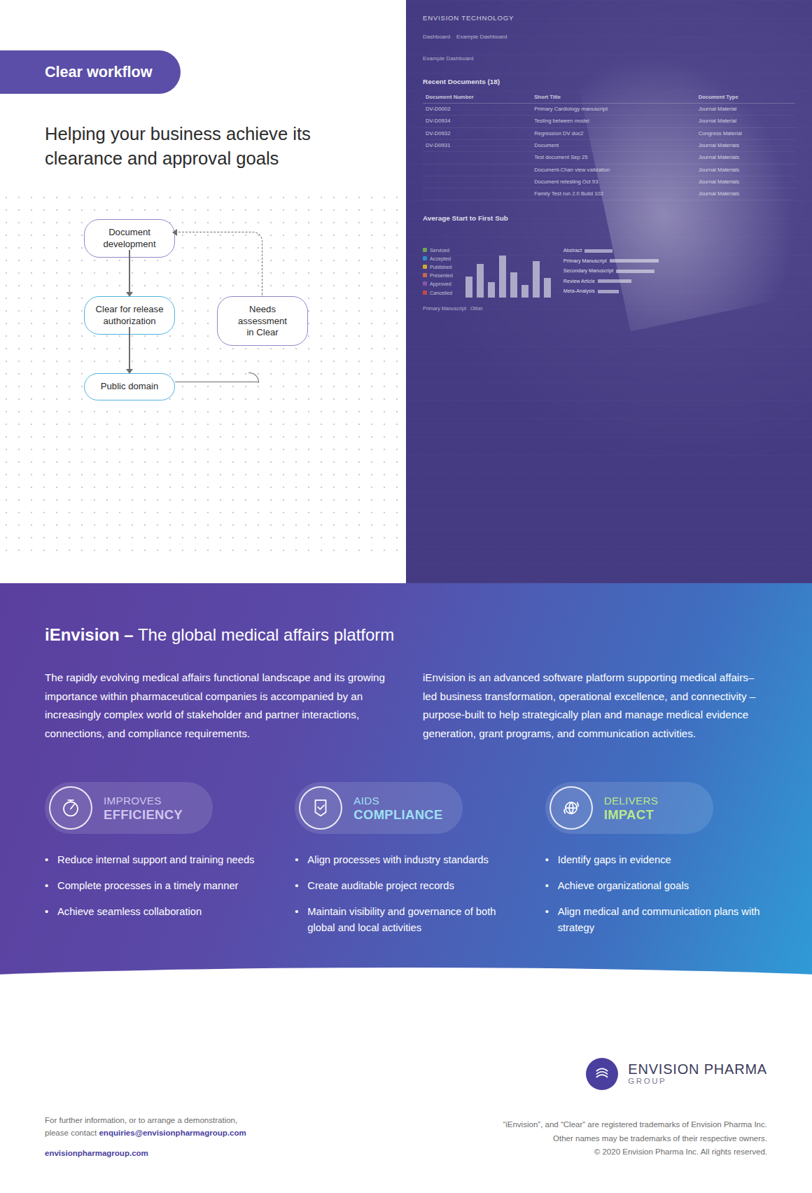Clear workflow
Helping your business achieve its
clearance and approval goals
Document
development
Clear for release
authorization
Needs assessment
in Clear
Public domain
ENVISION TECHNOLOGY
Dashboard Example Dashboard
Example Dashboard
Recent Documents (18)
| Document Number | Short Title | Document Type |
| --- | --- | --- |
| DV-D0002 | Primary Cardiology manuscript | Journal Material |
| DV-D0934 | Testing between model | Journal Material |
| DV-D0932 | Regression DV doc2 | Congress Material |
| DV-D0931 | Document | Journal Materials |
| | Test document Sep 25 | Journal Materials |
| | Document-Chan view validation | Journal Materials |
| | Document retesting Oct 93 | Journal Materials |
| | Family Test run 2.0 Build 102 | Journal Materials |
Average Start to First Sub
Serviced
Accepted
Published
Presented
Approved
Cancelled
Abstract
Primary Manuscript
Secondary Manuscript
Review Article
Meta-Analysis
Primary Manuscript Other
iEnvision – The global medical affairs platform
The rapidly evolving medical affairs functional landscape and its growing importance within pharmaceutical companies is accompanied by an increasingly complex world of stakeholder and partner interactions, connections, and compliance requirements.
iEnvision is an advanced software platform supporting medical affairs–led business transformation, operational excellence, and connectivity – purpose-built to help strategically plan and manage medical evidence generation, grant programs, and communication activities.
IMPROVES
EFFICIENCY
Reduce internal support and training needs
Complete processes in a timely manner
Achieve seamless collaboration
AIDS
COMPLIANCE
Align processes with industry standards
Create auditable project records
Maintain visibility and governance of both global and local activities
DELIVERS
IMPACT
Identify gaps in evidence
Achieve organizational goals
Align medical and communication plans with strategy
ENVISION PHARMA
GROUP
For further information, or to arrange a demonstration,
please contact enquiries@envisionpharmagroup.com envisionpharmagroup.com
“iEnvision”, and “Clear” are registered trademarks of Envision Pharma Inc.
Other names may be trademarks of their respective owners.
© 2020 Envision Pharma Inc. All rights reserved.